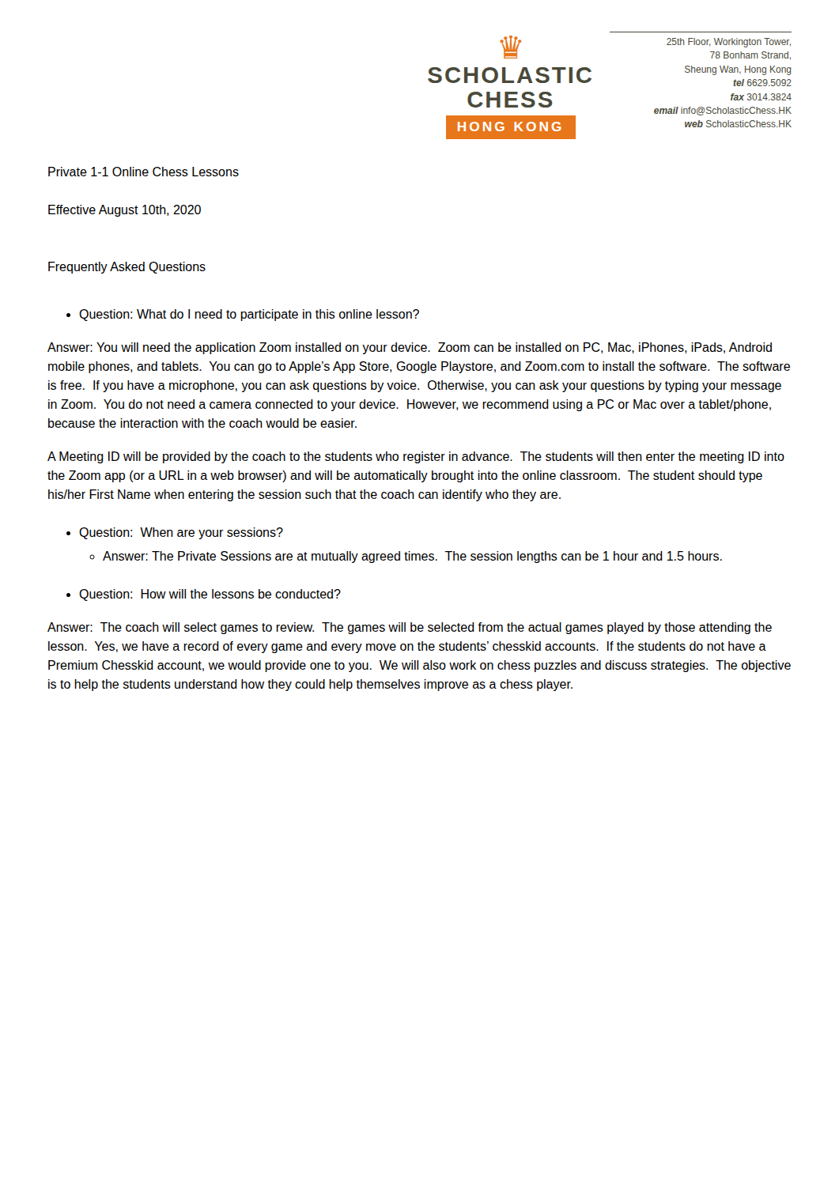♛
SCHOLASTIC
CHESS
HONG KONG
25th Floor, Workington Tower,
78 Bonham Strand,
Sheung Wan, Hong Kong
tel 6629.5092
fax 3014.3824
email info@ScholasticChess.HK
web ScholasticChess.HK
Private 1-1 Online Chess Lessons
Effective August 10th, 2020
Frequently Asked Questions
Question: What do I need to participate in this online lesson?
Answer: You will need the application Zoom installed on your device. Zoom can be installed on PC, Mac, iPhones, iPads, Android mobile phones, and tablets. You can go to Apple’s App Store, Google Playstore, and Zoom.com to install the software. The software is free. If you have a microphone, you can ask questions by voice. Otherwise, you can ask your questions by typing your message in Zoom. You do not need a camera connected to your device. However, we recommend using a PC or Mac over a tablet/phone, because the interaction with the coach would be easier.
A Meeting ID will be provided by the coach to the students who register in advance. The students will then enter the meeting ID into the Zoom app (or a URL in a web browser) and will be automatically brought into the online classroom. The student should type his/her First Name when entering the session such that the coach can identify who they are.
Question: When are your sessions?
Answer: The Private Sessions are at mutually agreed times. The session lengths can be 1 hour and 1.5 hours.
Question: How will the lessons be conducted?
Answer: The coach will select games to review. The games will be selected from the actual games played by those attending the lesson. Yes, we have a record of every game and every move on the students’ chesskid accounts. If the students do not have a Premium Chesskid account, we would provide one to you. We will also work on chess puzzles and discuss strategies. The objective is to help the students understand how they could help themselves improve as a chess player.